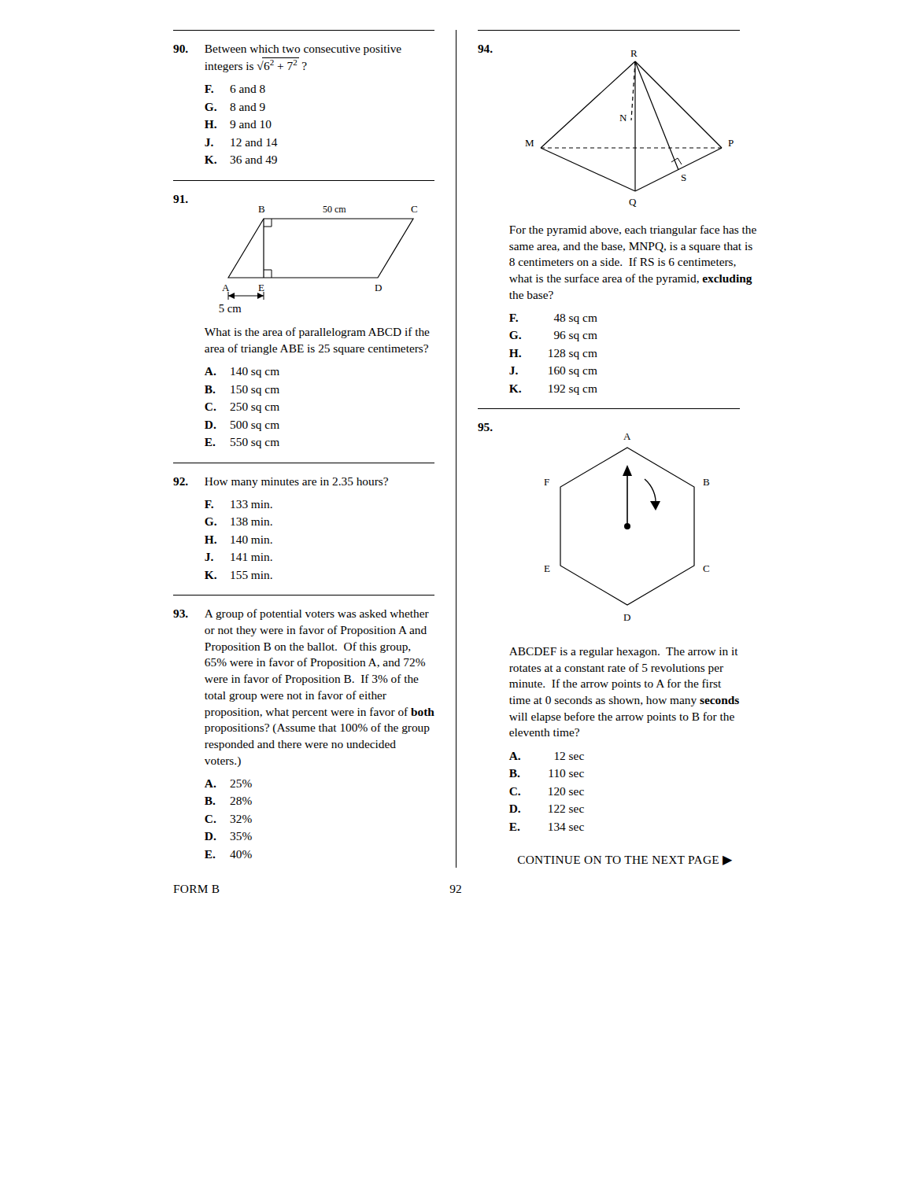90.
Between which two consecutive positive integers is √62 + 72 ?
F. 6 and 8
G. 8 and 9
H. 9 and 10
J. 12 and 14
K. 36 and 49
91.
B C A D E 50 cm
5 cm
What is the area of parallelogram ABCD if the area of triangle ABE is 25 square centimeters?
A. 140 sq cm
B. 150 sq cm
C. 250 sq cm
D. 500 sq cm
E. 550 sq cm
92.
How many minutes are in 2.35 hours?
F. 133 min.
G. 138 min.
H. 140 min.
J. 141 min.
K. 155 min.
93.
A group of potential voters was asked whether or not they were in favor of Proposition A and Proposition B on the ballot. Of this group, 65% were in favor of Proposition A, and 72% were in favor of Proposition B. If 3% of the total group were not in favor of either proposition, what percent were in favor of both propositions? (Assume that 100% of the group responded and there were no undecided voters.)
A. 25%
B. 28%
C. 32%
D. 35%
E. 40%
94.
R N M P Q S
For the pyramid above, each triangular face has the same area, and the base, MNPQ, is a square that is 8 centimeters on a side. If RS is 6 centimeters, what is the surface area of the pyramid, excluding the base?
F. 48 sq cm
G. 96 sq cm
H. 128 sq cm
J. 160 sq cm
K. 192 sq cm
95.
A B C D E F
ABCDEF is a regular hexagon. The arrow in it rotates at a constant rate of 5 revolutions per minute. If the arrow points to A for the first time at 0 seconds as shown, how many seconds will elapse before the arrow points to B for the eleventh time?
A. 12 sec
B. 110 sec
C. 120 sec
D. 122 sec
E. 134 sec
CONTINUE ON TO THE NEXT PAGE ▶
FORM B
92